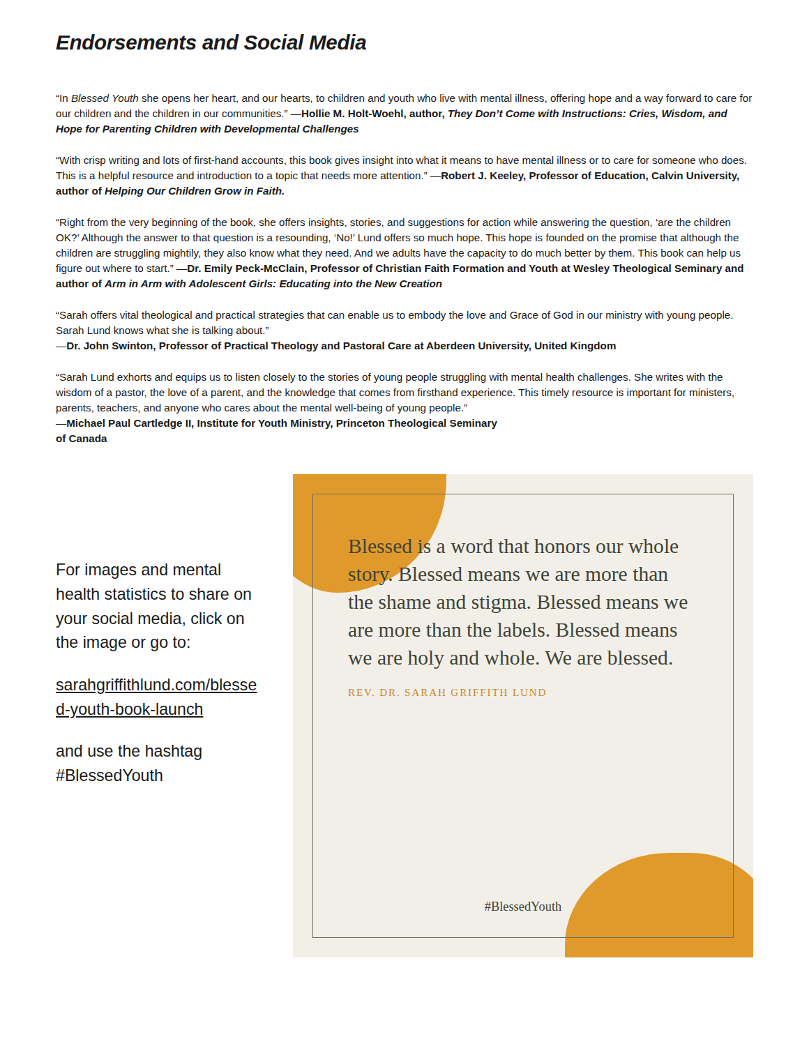Endorsements and Social Media
“In Blessed Youth she opens her heart, and our hearts, to children and youth who live with mental illness, offering hope and a way forward to care for our children and the children in our communities.” —Hollie M. Holt-Woehl, author, They Don’t Come with Instructions: Cries, Wisdom, and Hope for Parenting Children with Developmental Challenges
“With crisp writing and lots of first-hand accounts, this book gives insight into what it means to have mental illness or to care for someone who does. This is a helpful resource and introduction to a topic that needs more attention.” —Robert J. Keeley, Professor of Education, Calvin University, author of Helping Our Children Grow in Faith.
“Right from the very beginning of the book, she offers insights, stories, and suggestions for action while answering the question, ‘are the children OK?’ Although the answer to that question is a resounding, ‘No!’ Lund offers so much hope. This hope is founded on the promise that although the children are struggling mightily, they also know what they need. And we adults have the capacity to do much better by them. This book can help us figure out where to start.” —Dr. Emily Peck-McClain, Professor of Christian Faith Formation and Youth at Wesley Theological Seminary and author of Arm in Arm with Adolescent Girls: Educating into the New Creation
“Sarah offers vital theological and practical strategies that can enable us to embody the love and Grace of God in our ministry with young people. Sarah Lund knows what she is talking about.”
—Dr. John Swinton, Professor of Practical Theology and Pastoral Care at Aberdeen University, United Kingdom
“Sarah Lund exhorts and equips us to listen closely to the stories of young people struggling with mental health challenges. She writes with the wisdom of a pastor, the love of a parent, and the knowledge that comes from firsthand experience. This timely resource is important for ministers, parents, teachers, and anyone who cares about the mental well-being of young people.”
—Michael Paul Cartledge II, Institute for Youth Ministry, Princeton Theological Seminary
of Canada
For images and mental health statistics to share on your social media, click on the image or go to:
sarahgriffithlund.com/blessed-youth-book-launch
and use the hashtag #BlessedYouth
Blessed is a word that honors our whole story. Blessed means we are more than the shame and stigma. Blessed means we are more than the labels. Blessed means we are holy and whole. We are blessed.
Rev. Dr. Sarah Griffith Lund
#BlessedYouth